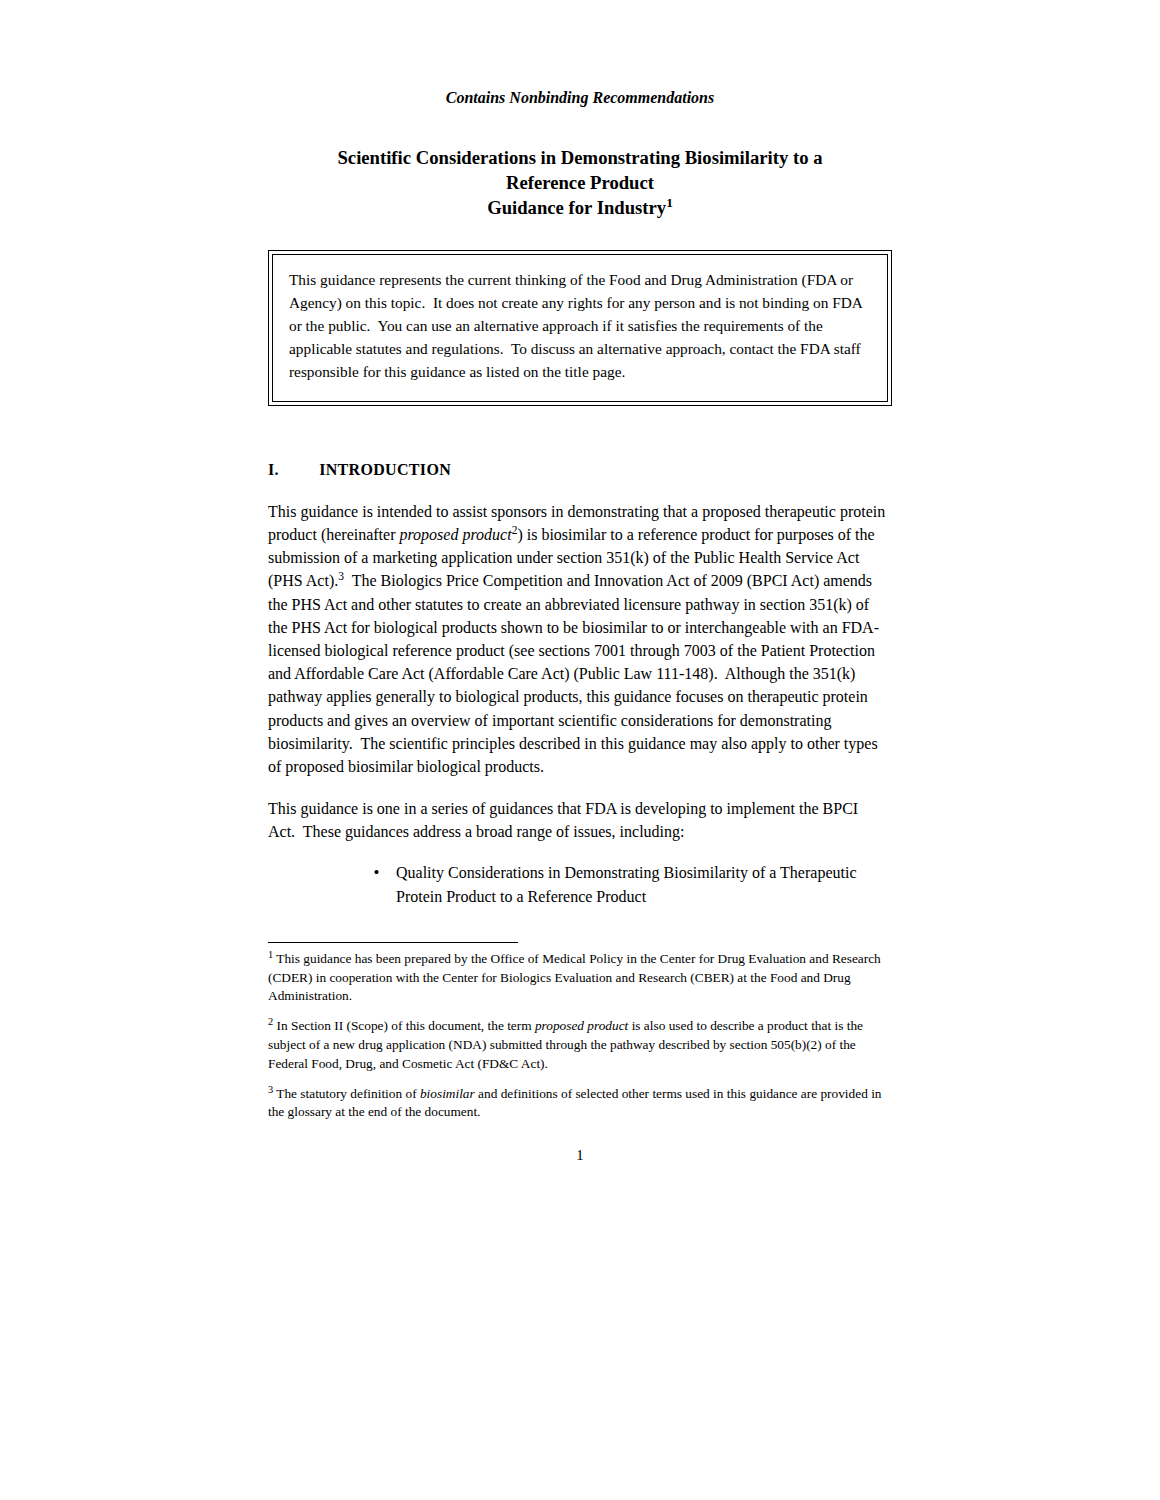Contains Nonbinding Recommendations
Scientific Considerations in Demonstrating Biosimilarity to a
Reference Product
Guidance for Industry1
This guidance represents the current thinking of the Food and Drug Administration (FDA or Agency) on this topic. It does not create any rights for any person and is not binding on FDA or the public. You can use an alternative approach if it satisfies the requirements of the applicable statutes and regulations. To discuss an alternative approach, contact the FDA staff responsible for this guidance as listed on the title page.
I. INTRODUCTION
This guidance is intended to assist sponsors in demonstrating that a proposed therapeutic protein product (hereinafter proposed product2) is biosimilar to a reference product for purposes of the submission of a marketing application under section 351(k) of the Public Health Service Act (PHS Act).3 The Biologics Price Competition and Innovation Act of 2009 (BPCI Act) amends the PHS Act and other statutes to create an abbreviated licensure pathway in section 351(k) of the PHS Act for biological products shown to be biosimilar to or interchangeable with an FDA-licensed biological reference product (see sections 7001 through 7003 of the Patient Protection and Affordable Care Act (Affordable Care Act) (Public Law 111-148). Although the 351(k) pathway applies generally to biological products, this guidance focuses on therapeutic protein products and gives an overview of important scientific considerations for demonstrating biosimilarity. The scientific principles described in this guidance may also apply to other types of proposed biosimilar biological products.
This guidance is one in a series of guidances that FDA is developing to implement the BPCI Act. These guidances address a broad range of issues, including:
Quality Considerations in Demonstrating Biosimilarity of a Therapeutic Protein Product to a Reference Product
1 This guidance has been prepared by the Office of Medical Policy in the Center for Drug Evaluation and Research (CDER) in cooperation with the Center for Biologics Evaluation and Research (CBER) at the Food and Drug Administration.
2 In Section II (Scope) of this document, the term proposed product is also used to describe a product that is the subject of a new drug application (NDA) submitted through the pathway described by section 505(b)(2) of the Federal Food, Drug, and Cosmetic Act (FD&C Act).
3 The statutory definition of biosimilar and definitions of selected other terms used in this guidance are provided in the glossary at the end of the document.
1